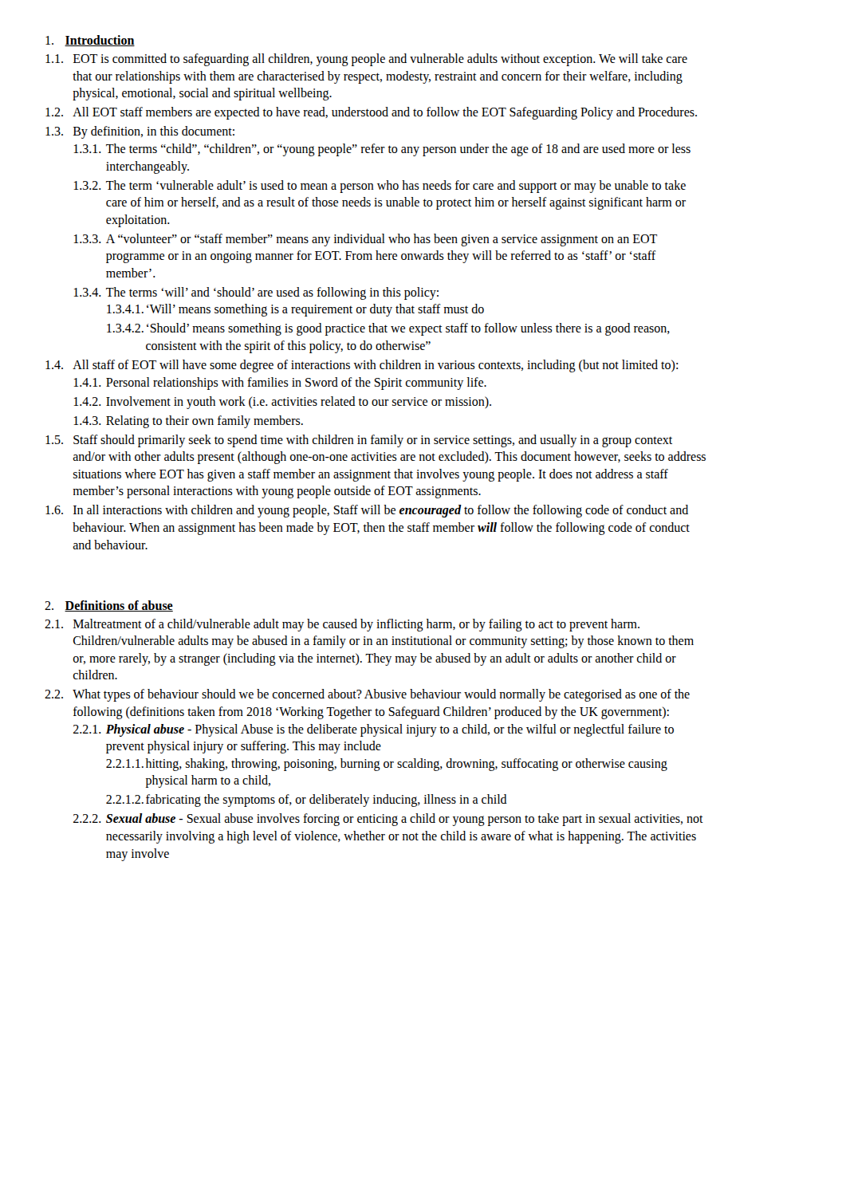1.
Introduction
1.1. EOT is committed to safeguarding all children, young people and vulnerable adults without exception. We will take care that our relationships with them are characterised by respect, modesty, restraint and concern for their welfare, including physical, emotional, social and spiritual wellbeing.
1.2. All EOT staff members are expected to have read, understood and to follow the EOT Safeguarding Policy and Procedures.
1.3. By definition, in this document:
1.3.1. The terms “child”, “children”, or “young people” refer to any person under the age of 18 and are used more or less interchangeably.
1.3.2. The term ‘vulnerable adult’ is used to mean a person who has needs for care and support or may be unable to take care of him or herself, and as a result of those needs is unable to protect him or herself against significant harm or exploitation.
1.3.3. A “volunteer” or “staff member” means any individual who has been given a service assignment on an EOT programme or in an ongoing manner for EOT. From here onwards they will be referred to as ‘staff’ or ‘staff member’.
1.3.4. The terms ‘will’ and ‘should’ are used as following in this policy:
1.3.4.1.‘Will’ means something is a requirement or duty that staff must do
1.3.4.2.‘Should’ means something is good practice that we expect staff to follow unless there is a good reason, consistent with the spirit of this policy, to do otherwise”
1.4. All staff of EOT will have some degree of interactions with children in various contexts, including (but not limited to):
1.4.1. Personal relationships with families in Sword of the Spirit community life.
1.4.2. Involvement in youth work (i.e. activities related to our service or mission).
1.4.3. Relating to their own family members.
1.5. Staff should primarily seek to spend time with children in family or in service settings, and usually in a group context and/or with other adults present (although one-on-one activities are not excluded). This document however, seeks to address situations where EOT has given a staff member an assignment that involves young people. It does not address a staff member’s personal interactions with young people outside of EOT assignments.
1.6. In all interactions with children and young people, Staff will be encouraged to follow the following code of conduct and behaviour. When an assignment has been made by EOT, then the staff member will follow the following code of conduct and behaviour.
2.
Definitions of abuse
2.1. Maltreatment of a child/vulnerable adult may be caused by inflicting harm, or by failing to act to prevent harm. Children/vulnerable adults may be abused in a family or in an institutional or community setting; by those known to them or, more rarely, by a stranger (including via the internet). They may be abused by an adult or adults or another child or children.
2.2. What types of behaviour should we be concerned about? Abusive behaviour would normally be categorised as one of the following (definitions taken from 2018 ‘Working Together to Safeguard Children’ produced by the UK government):
2.2.1. Physical abuse - Physical Abuse is the deliberate physical injury to a child, or the wilful or neglectful failure to prevent physical injury or suffering. This may include
2.2.1.1. hitting, shaking, throwing, poisoning, burning or scalding, drowning, suffocating or otherwise causing physical harm to a child,
2.2.1.2. fabricating the symptoms of, or deliberately inducing, illness in a child
2.2.2. Sexual abuse - Sexual abuse involves forcing or enticing a child or young person to take part in sexual activities, not necessarily involving a high level of violence, whether or not the child is aware of what is happening. The activities may involve